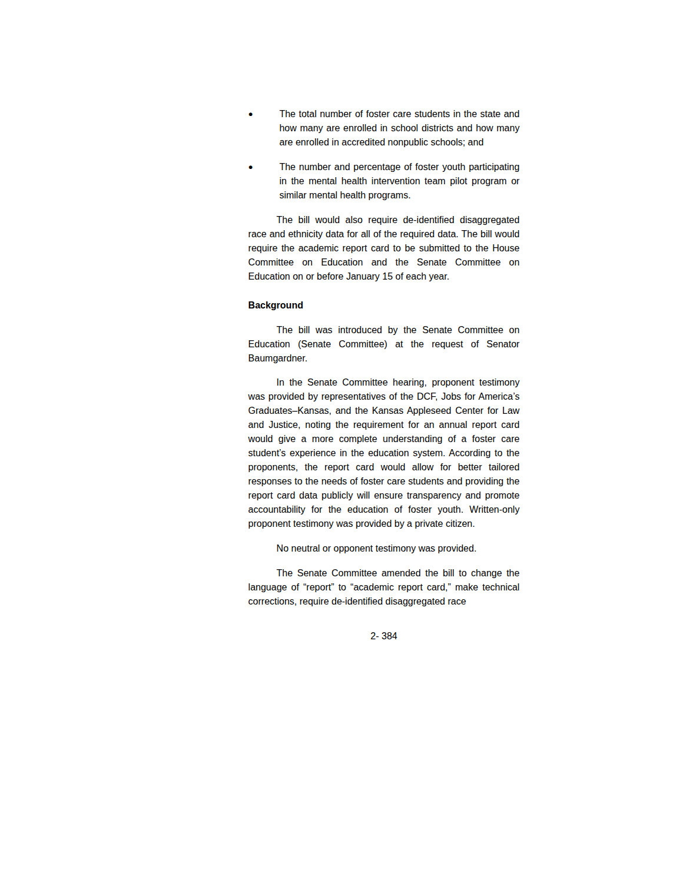The total number of foster care students in the state and how many are enrolled in school districts and how many are enrolled in accredited nonpublic schools; and
The number and percentage of foster youth participating in the mental health intervention team pilot program or similar mental health programs.
The bill would also require de-identified disaggregated race and ethnicity data for all of the required data. The bill would require the academic report card to be submitted to the House Committee on Education and the Senate Committee on Education on or before January 15 of each year.
Background
The bill was introduced by the Senate Committee on Education (Senate Committee) at the request of Senator Baumgardner.
In the Senate Committee hearing, proponent testimony was provided by representatives of the DCF, Jobs for America’s Graduates–Kansas, and the Kansas Appleseed Center for Law and Justice, noting the requirement for an annual report card would give a more complete understanding of a foster care student’s experience in the education system. According to the proponents, the report card would allow for better tailored responses to the needs of foster care students and providing the report card data publicly will ensure transparency and promote accountability for the education of foster youth. Written-only proponent testimony was provided by a private citizen.
No neutral or opponent testimony was provided.
The Senate Committee amended the bill to change the language of “report” to “academic report card,” make technical corrections, require de-identified disaggregated race
2- 384